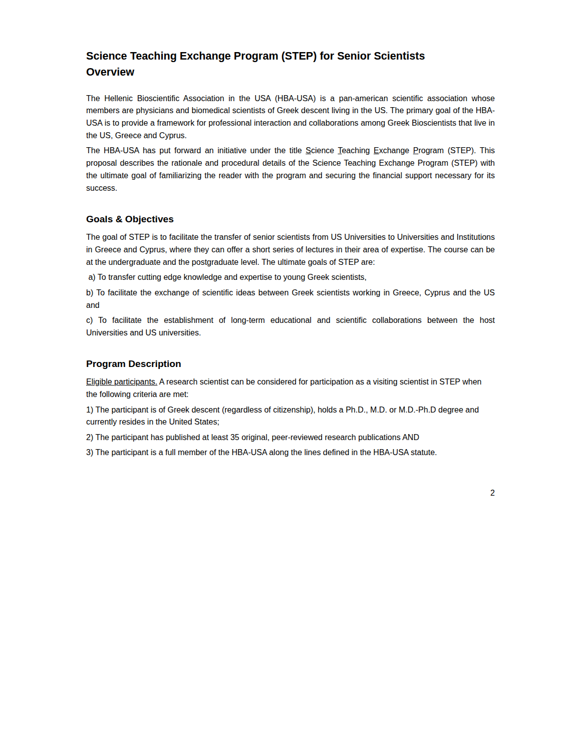Science Teaching Exchange Program (STEP) for Senior Scientists
Overview
The Hellenic Bioscientific Association in the USA (HBA-USA) is a pan-american scientific association whose members are physicians and biomedical scientists of Greek descent living in the US. The primary goal of the HBA-USA is to provide a framework for professional interaction and collaborations among Greek Bioscientists that live in the US, Greece and Cyprus.
The HBA-USA has put forward an initiative under the title Science Teaching Exchange Program (STEP). This proposal describes the rationale and procedural details of the Science Teaching Exchange Program (STEP) with the ultimate goal of familiarizing the reader with the program and securing the financial support necessary for its success.
Goals & Objectives
The goal of STEP is to facilitate the transfer of senior scientists from US Universities to Universities and Institutions in Greece and Cyprus, where they can offer a short series of lectures in their area of expertise. The course can be at the undergraduate and the postgraduate level. The ultimate goals of STEP are:
a) To transfer cutting edge knowledge and expertise to young Greek scientists,
b) To facilitate the exchange of scientific ideas between Greek scientists working in Greece, Cyprus and the US and
c) To facilitate the establishment of long-term educational and scientific collaborations between the host Universities and US universities.
Program Description
Eligible participants. A research scientist can be considered for participation as a visiting scientist in STEP when the following criteria are met:
1) The participant is of Greek descent (regardless of citizenship), holds a Ph.D., M.D. or M.D.-Ph.D degree and currently resides in the United States;
2) The participant has published at least 35 original, peer-reviewed research publications AND
3) The participant is a full member of the HBA-USA along the lines defined in the HBA-USA statute.
2